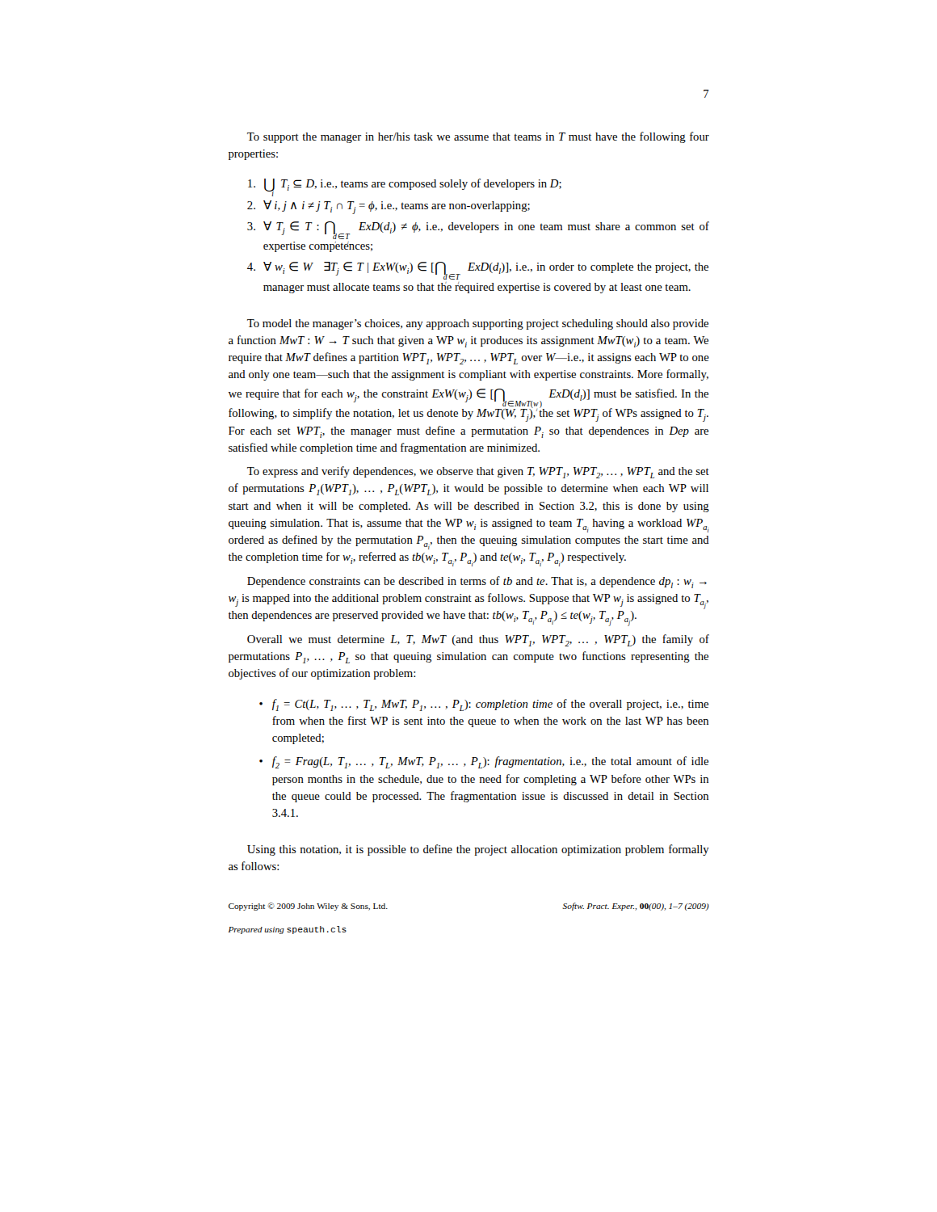7
To support the manager in her/his task we assume that teams in T must have the following four properties:
⋃i Ti ⊆ D, i.e., teams are composed solely of developers in D;
∀ i, j ∧ i ≠ j Ti ∩ Tj = ϕ, i.e., teams are non-overlapping;
∀ Tj ∈ T : ⋂di∈Tj ExD(di) ≠ ϕ, i.e., developers in one team must share a common set of expertise competences;
∀ wi ∈ W ∃Tj ∈ T | ExW(wi) ∈ [⋂di∈Tj ExD(dl)], i.e., in order to complete the project, the manager must allocate teams so that the required expertise is covered by at least one team.
To model the manager’s choices, any approach supporting project scheduling should also provide a function MwT : W → T such that given a WP wi it produces its assignment MwT(wi) to a team. We require that MwT defines a partition WPT1, WPT2, … , WPTL over W—i.e., it assigns each WP to one and only one team—such that the assignment is compliant with expertise constraints. More formally, we require that for each wj, the constraint ExW(wj) ∈ [⋂di∈MwT(wj) ExD(dl)] must be satisfied. In the following, to simplify the notation, let us denote by MwT(W, Tj), the set WPTj of WPs assigned to Tj. For each set WPTi, the manager must define a permutation Pi so that dependences in Dep are satisfied while completion time and fragmentation are minimized.
To express and verify dependences, we observe that given T, WPT1, WPT2, … , WPTL and the set of permutations P1(WPT1), … , PL(WPTL), it would be possible to determine when each WP will start and when it will be completed. As will be described in Section 3.2, this is done by using queuing simulation. That is, assume that the WP wi is assigned to team Tai having a workload WPai ordered as defined by the permutation Pai, then the queuing simulation computes the start time and the completion time for wi, referred as tb(wi, Tai, Pai) and te(wi, Tai, Pai) respectively.
Dependence constraints can be described in terms of tb and te. That is, a dependence dpl : wi → wj is mapped into the additional problem constraint as follows. Suppose that WP wj is assigned to Taj, then dependences are preserved provided we have that: tb(wi, Tai, Pai) ≤ te(wj, Taj, Paj).
Overall we must determine L, T, MwT (and thus WPT1, WPT2, … , WPTL) the family of permutations P1, … , PL so that queuing simulation can compute two functions representing the objectives of our optimization problem:
f1 = Ct(L, T1, … , TL, MwT, P1, … , PL): completion time of the overall project, i.e., time from when the first WP is sent into the queue to when the work on the last WP has been completed;
f2 = Frag(L, T1, … , TL, MwT, P1, … , PL): fragmentation, i.e., the total amount of idle person months in the schedule, due to the need for completing a WP before other WPs in the queue could be processed. The fragmentation issue is discussed in detail in Section 3.4.1.
Using this notation, it is possible to define the project allocation optimization problem formally as follows:
Copyright © 2009 John Wiley & Sons, Ltd.
Softw. Pract. Exper., 00(00), 1–7 (2009)
Prepared using speauth.cls